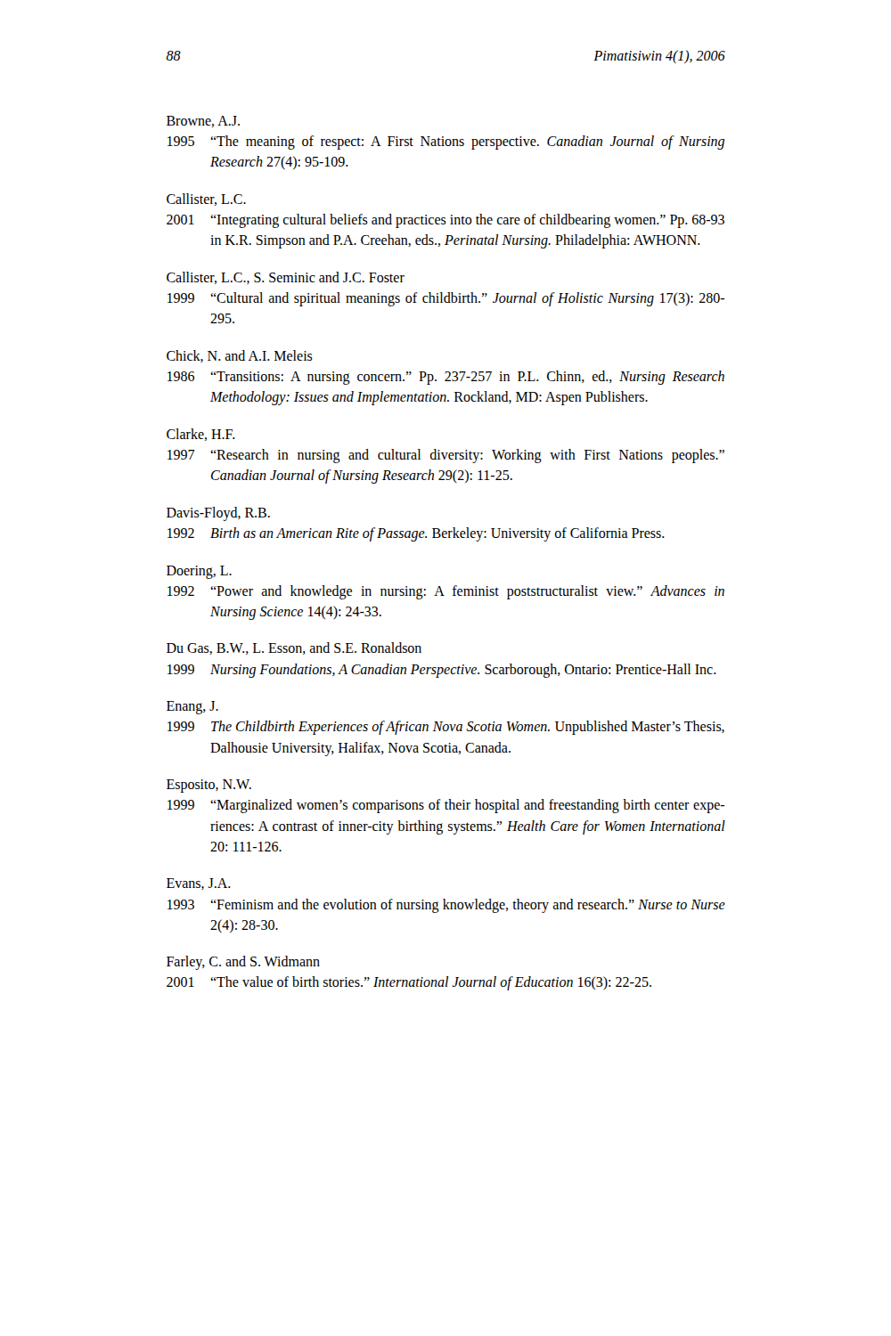88 Pimatisiwin 4(1), 2006
Browne, A.J.
1995“The meaning of respect: A First Nations perspective. Canadian Journal of Nursing Research 27(4): 95-109.
Callister, L.C.
2001“Integrating cultural beliefs and practices into the care of childbearing women.” Pp. 68-93 in K.R. Simpson and P.A. Creehan, eds., Perinatal Nursing. Philadelphia: AWHONN.
Callister, L.C., S. Seminic and J.C. Foster
1999“Cultural and spiritual meanings of childbirth.” Journal of Holistic Nursing 17(3): 280-295.
Chick, N. and A.I. Meleis
1986“Transitions: A nursing concern.” Pp. 237-257 in P.L. Chinn, ed., Nursing Research Methodology: Issues and Implementation. Rockland, MD: Aspen Publishers.
Clarke, H.F.
1997“Research in nursing and cultural diversity: Working with First Nations peoples.” Canadian Journal of Nursing Research 29(2): 11-25.
Davis-Floyd, R.B.
1992 Birth as an American Rite of Passage. Berkeley: University of California Press.
Doering, L.
1992“Power and knowledge in nursing: A feminist poststructuralist view.” Advances in Nursing Science 14(4): 24-33.
Du Gas, B.W., L. Esson, and S.E. Ronaldson
1999 Nursing Foundations, A Canadian Perspective. Scarborough, Ontario: Prentice-Hall Inc.
Enang, J.
1999 The Childbirth Experiences of African Nova Scotia Women. Unpublished Master’s Thesis, Dalhousie University, Halifax, Nova Scotia, Canada.
Esposito, N.W.
1999“Marginalized women’s comparisons of their hospital and freestanding birth center experiences: A contrast of inner-city birthing systems.” Health Care for Women International 20: 111-126.
Evans, J.A.
1993“Feminism and the evolution of nursing knowledge, theory and research.” Nurse to Nurse 2(4): 28-30.
Farley, C. and S. Widmann
2001“The value of birth stories.” International Journal of Education 16(3): 22-25.